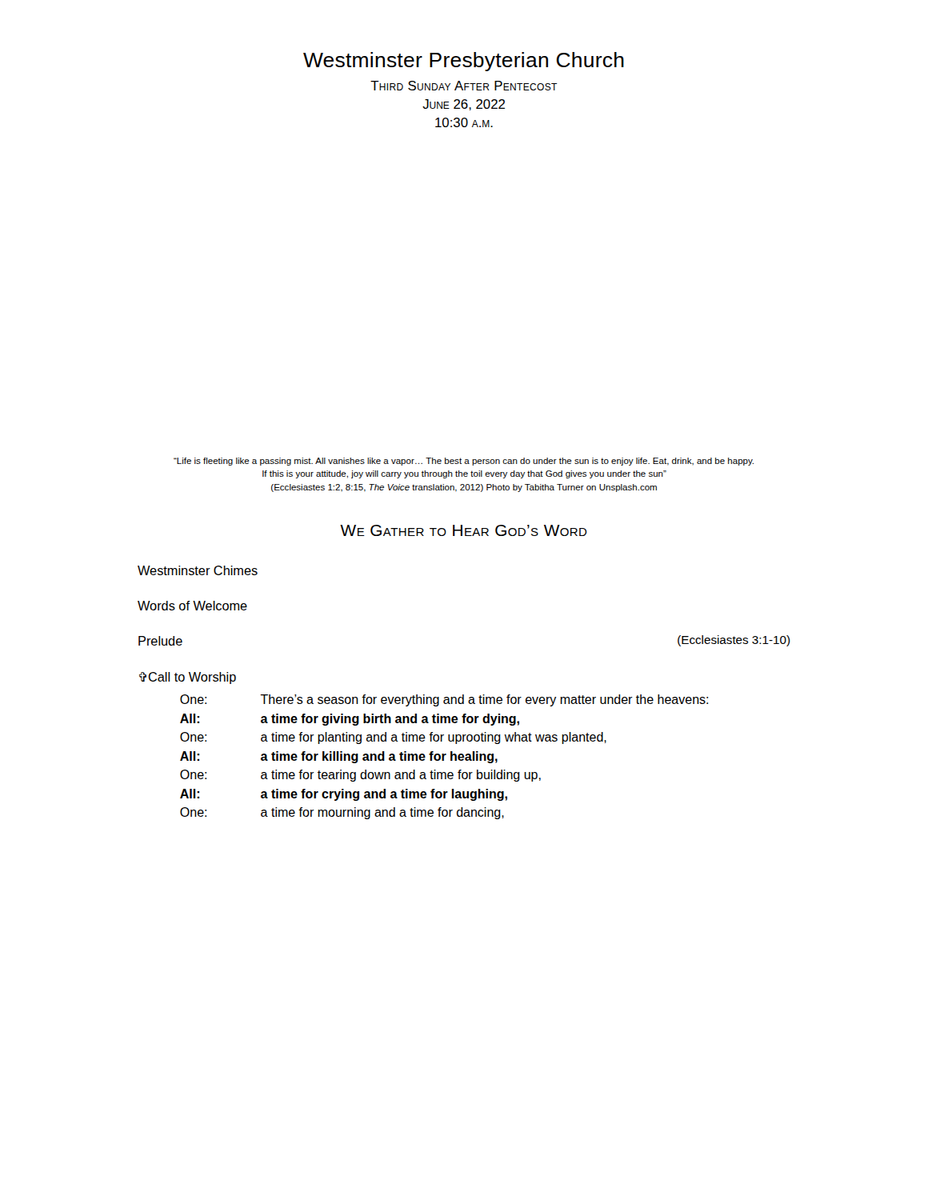Westminster Presbyterian Church
Third Sunday After Pentecost
June 26, 2022
10:30 a.m.
“Life is fleeting like a passing mist. All vanishes like a vapor… The best a person can do under the sun is to enjoy life. Eat, drink, and be happy.
If this is your attitude, joy will carry you through the toil every day that God gives you under the sun”
(Ecclesiastes 1:2, 8:15, The Voice translation, 2012) Photo by Tabitha Turner on Unsplash.com
We Gather to Hear God’s Word
Westminster Chimes
Words of Welcome
(Ecclesiastes 3:1-10) Prelude
✞Call to Worship
| One: | There’s a season for everything and a time for every matter under the heavens: |
| All: | a time for giving birth and a time for dying, |
| One: | a time for planting and a time for uprooting what was planted, |
| All: | a time for killing and a time for healing, |
| One: | a time for tearing down and a time for building up, |
| All: | a time for crying and a time for laughing, |
| One: | a time for mourning and a time for dancing, |